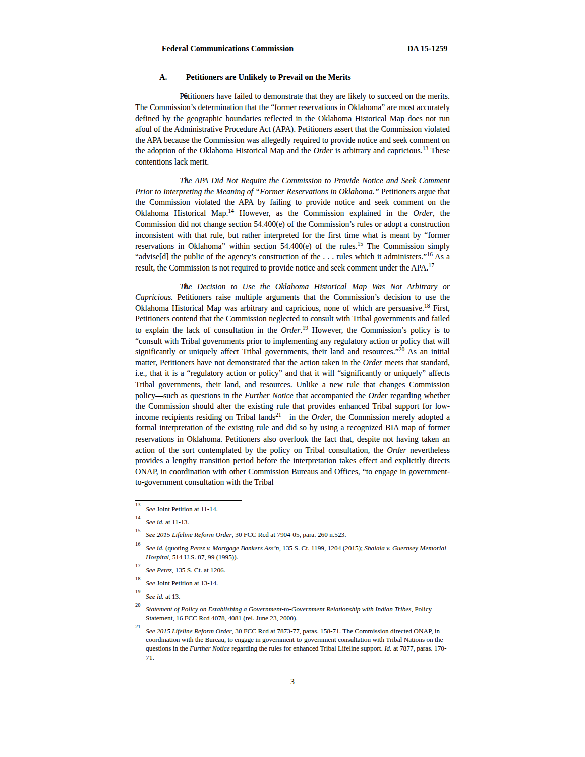Federal Communications Commission DA 15-1259
A. Petitioners are Unlikely to Prevail on the Merits
6. Petitioners have failed to demonstrate that they are likely to succeed on the merits. The Commission’s determination that the “former reservations in Oklahoma” are most accurately defined by the geographic boundaries reflected in the Oklahoma Historical Map does not run afoul of the Administrative Procedure Act (APA). Petitioners assert that the Commission violated the APA because the Commission was allegedly required to provide notice and seek comment on the adoption of the Oklahoma Historical Map and the Order is arbitrary and capricious.13 These contentions lack merit.
7. The APA Did Not Require the Commission to Provide Notice and Seek Comment Prior to Interpreting the Meaning of “Former Reservations in Oklahoma.” Petitioners argue that the Commission violated the APA by failing to provide notice and seek comment on the Oklahoma Historical Map.14 However, as the Commission explained in the Order, the Commission did not change section 54.400(e) of the Commission’s rules or adopt a construction inconsistent with that rule, but rather interpreted for the first time what is meant by “former reservations in Oklahoma” within section 54.400(e) of the rules.15 The Commission simply “advise[d] the public of the agency’s construction of the . . . rules which it administers.”16 As a result, the Commission is not required to provide notice and seek comment under the APA.17
8. The Decision to Use the Oklahoma Historical Map Was Not Arbitrary or Capricious. Petitioners raise multiple arguments that the Commission’s decision to use the Oklahoma Historical Map was arbitrary and capricious, none of which are persuasive.18 First, Petitioners contend that the Commission neglected to consult with Tribal governments and failed to explain the lack of consultation in the Order.19 However, the Commission’s policy is to “consult with Tribal governments prior to implementing any regulatory action or policy that will significantly or uniquely affect Tribal governments, their land and resources.”20 As an initial matter, Petitioners have not demonstrated that the action taken in the Order meets that standard, i.e., that it is a “regulatory action or policy” and that it will “significantly or uniquely” affects Tribal governments, their land, and resources. Unlike a new rule that changes Commission policy—such as questions in the Further Notice that accompanied the Order regarding whether the Commission should alter the existing rule that provides enhanced Tribal support for low-income recipients residing on Tribal lands21—in the Order, the Commission merely adopted a formal interpretation of the existing rule and did so by using a recognized BIA map of former reservations in Oklahoma. Petitioners also overlook the fact that, despite not having taken an action of the sort contemplated by the policy on Tribal consultation, the Order nevertheless provides a lengthy transition period before the interpretation takes effect and explicitly directs ONAP, in coordination with other Commission Bureaus and Offices, “to engage in government-to-government consultation with the Tribal
13 See Joint Petition at 11-14.
14 See id. at 11-13.
15 See 2015 Lifeline Reform Order, 30 FCC Rcd at 7904-05, para. 260 n.523.
16 See id. (quoting Perez v. Mortgage Bankers Ass’n, 135 S. Ct. 1199, 1204 (2015); Shalala v. Guernsey Memorial Hospital, 514 U.S. 87, 99 (1995)).
17 See Perez, 135 S. Ct. at 1206.
18 See Joint Petition at 13-14.
19 See id. at 13.
20 Statement of Policy on Establishing a Government-to-Government Relationship with Indian Tribes, Policy Statement, 16 FCC Rcd 4078, 4081 (rel. June 23, 2000).
21 See 2015 Lifeline Reform Order, 30 FCC Rcd at 7873-77, paras. 158-71. The Commission directed ONAP, in coordination with the Bureau, to engage in government-to-government consultation with Tribal Nations on the questions in the Further Notice regarding the rules for enhanced Tribal Lifeline support. Id. at 7877, paras. 170-71.
3